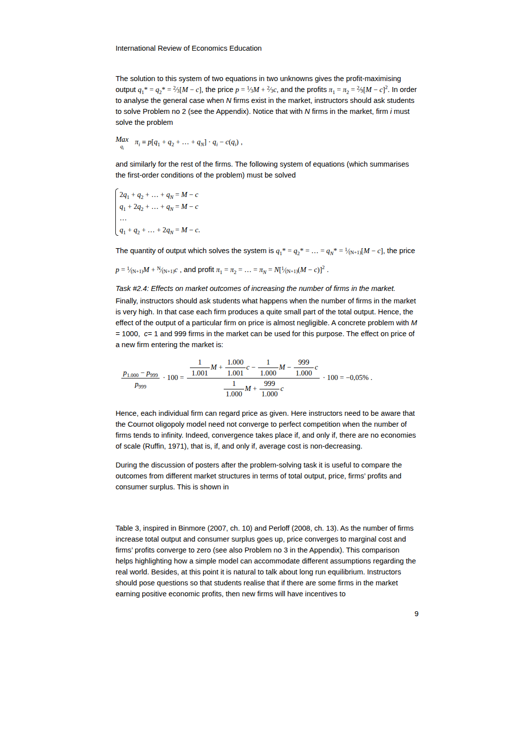International Review of Economics Education
The solution to this system of two equations in two unknowns gives the profit-maximising output q1* = q2* = 2⁄3[M − c], the price p = 1⁄3 M + 2⁄3 c, and the profits π1 = π2 = 2⁄9[M − c]2. In order to analyse the general case when N firms exist in the market, instructors should ask students to solve Problem no 2 (see the Appendix). Notice that with N firms in the market, firm i must solve the problem
Max qi πi ≡ p[q1 + q2 + … + qN] · qi − c(qi) ,
and similarly for the rest of the firms. The following system of equations (which summarises the first-order conditions of the problem) must be solved
2q1 + q2 + … + qN = M − c q1 + 2q2 + … + qN = M − c … q1 + q2 + … + 2qN = M − c.
The quantity of output which solves the system is q1* = q2* = … = qN* = 1⁄(N+1)[M − c], the price
p = 1⁄(N+1) M + N⁄(N+1) c , and profit π1 = π2 = … = πN = N[1⁄(N+1)(M − c)]2 .
Task #2.4: Effects on market outcomes of increasing the number of firms in the market.
Finally, instructors should ask students what happens when the number of firms in the market is very high. In that case each firm produces a quite small part of the total output. Hence, the effect of the output of a particular firm on price is almost negligible. A concrete problem with M = 1000, c= 1 and 999 firms in the market can be used for this purpose. The effect on price of a new firm entering the market is:
p1.000 − p999 p999 · 100 = 11.001 M + 1.0001.001 c − 11.000 M − 9991.000 c 11.000 M + 9991.000 c · 100 = −0,05% .
Hence, each individual firm can regard price as given. Here instructors need to be aware that the Cournot oligopoly model need not converge to perfect competition when the number of firms tends to infinity. Indeed, convergence takes place if, and only if, there are no economies of scale (Ruffin, 1971), that is, if, and only if, average cost is non-decreasing.
During the discussion of posters after the problem-solving task it is useful to compare the outcomes from different market structures in terms of total output, price, firms’ profits and consumer surplus. This is shown in
Table 3, inspired in Binmore (2007, ch. 10) and Perloff (2008, ch. 13). As the number of firms increase total output and consumer surplus goes up, price converges to marginal cost and firms’ profits converge to zero (see also Problem no 3 in the Appendix). This comparison helps highlighting how a simple model can accommodate different assumptions regarding the real world. Besides, at this point it is natural to talk about long run equilibrium. Instructors should pose questions so that students realise that if there are some firms in the market earning positive economic profits, then new firms will have incentives to
9